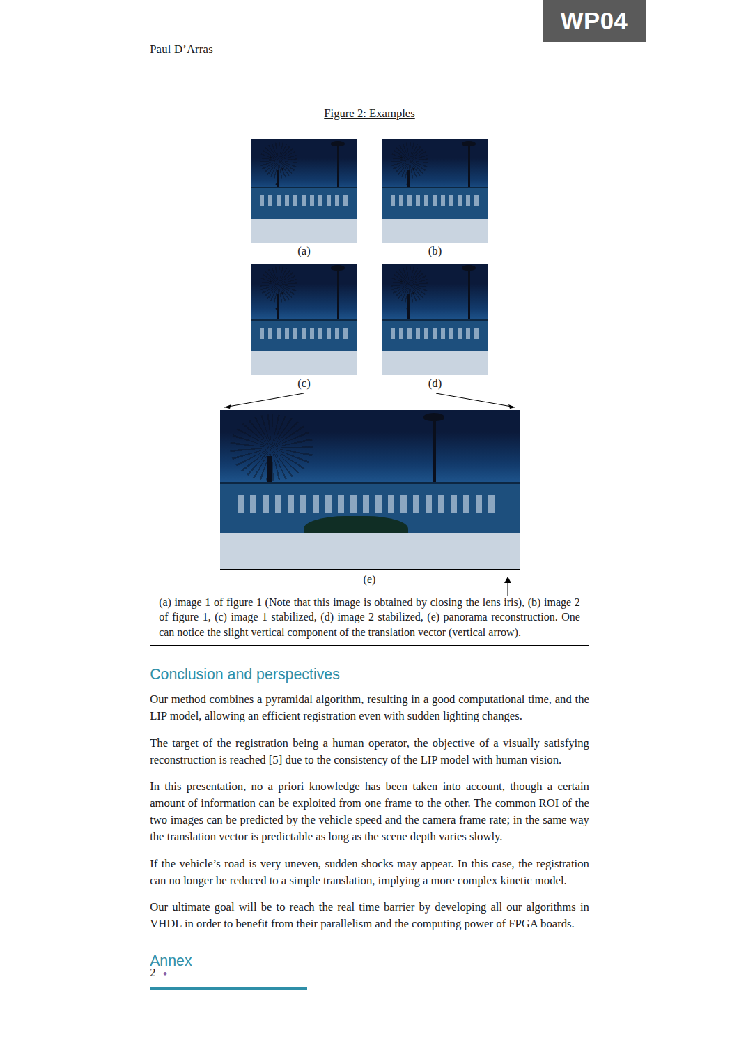Paul D’Arras
WP04
Figure 2: Examples
(a)(b)
(c)(d)
(e)
(a) image 1 of figure 1 (Note that this image is obtained by closing the lens iris), (b) image 2 of figure 1, (c) image 1 stabilized, (d) image 2 stabilized, (e) panorama reconstruction. One can notice the slight vertical component of the translation vector (vertical arrow).
Conclusion and perspectives
Our method combines a pyramidal algorithm, resulting in a good computational time, and the LIP model, allowing an efficient registration even with sudden lighting changes.
The target of the registration being a human operator, the objective of a visually satisfying reconstruction is reached [5] due to the consistency of the LIP model with human vision.
In this presentation, no a priori knowledge has been taken into account, though a certain amount of information can be exploited from one frame to the other. The common ROI of the two images can be predicted by the vehicle speed and the camera frame rate; in the same way the translation vector is predictable as long as the scene depth varies slowly.
If the vehicle’s road is very uneven, sudden shocks may appear. In this case, the registration can no longer be reduced to a simple translation, implying a more complex kinetic model.
Our ultimate goal will be to reach the real time barrier by developing all our algorithms in VHDL in order to benefit from their parallelism and the computing power of FPGA boards.
Annex
2 •